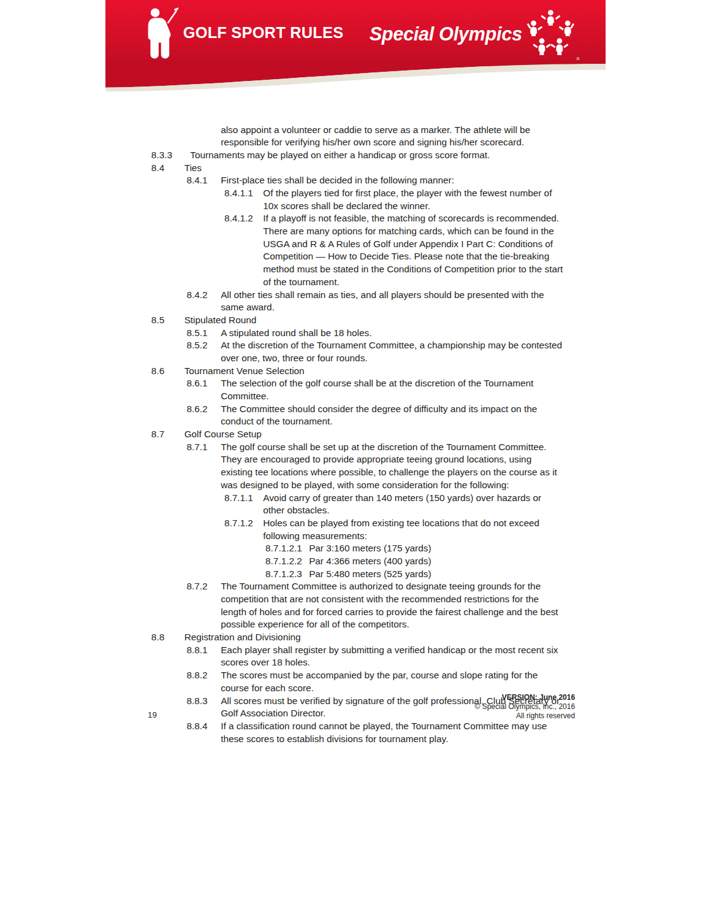GOLF SPORT RULES
Special Olympics
®
also appoint a volunteer or caddie to serve as a marker. The athlete will be responsible for verifying his/her own score and signing his/her scorecard.
8.3.3 Tournaments may be played on either a handicap or gross score format.
8.4 Ties
8.4.1 First-place ties shall be decided in the following manner:
8.4.1.1 Of the players tied for first place, the player with the fewest number of 10x scores shall be declared the winner.
8.4.1.2 If a playoff is not feasible, the matching of scorecards is recommended. There are many options for matching cards, which can be found in the USGA and R & A Rules of Golf under Appendix I Part C: Conditions of Competition — How to Decide Ties. Please note that the tie-breaking method must be stated in the Conditions of Competition prior to the start of the tournament.
8.4.2 All other ties shall remain as ties, and all players should be presented with the same award.
8.5 Stipulated Round
8.5.1 A stipulated round shall be 18 holes.
8.5.2 At the discretion of the Tournament Committee, a championship may be contested over one, two, three or four rounds.
8.6 Tournament Venue Selection
8.6.1 The selection of the golf course shall be at the discretion of the Tournament Committee.
8.6.2 The Committee should consider the degree of difficulty and its impact on the conduct of the tournament.
8.7 Golf Course Setup
8.7.1 The golf course shall be set up at the discretion of the Tournament Committee. They are encouraged to provide appropriate teeing ground locations, using existing tee locations where possible, to challenge the players on the course as it was designed to be played, with some consideration for the following:
8.7.1.1 Avoid carry of greater than 140 meters (150 yards) over hazards or other obstacles.
8.7.1.2 Holes can be played from existing tee locations that do not exceed following measurements:
8.7.1.2.1 Par 3:160 meters (175 yards)
8.7.1.2.2 Par 4:366 meters (400 yards)
8.7.1.2.3 Par 5:480 meters (525 yards)
8.7.2 The Tournament Committee is authorized to designate teeing grounds for the competition that are not consistent with the recommended restrictions for the length of holes and for forced carries to provide the fairest challenge and the best possible experience for all of the competitors.
8.8 Registration and Divisioning
8.8.1 Each player shall register by submitting a verified handicap or the most recent six scores over 18 holes.
8.8.2 The scores must be accompanied by the par, course and slope rating for the course for each score.
8.8.3 All scores must be verified by signature of the golf professional, Club Secretary or Golf Association Director.
8.8.4 If a classification round cannot be played, the Tournament Committee may use these scores to establish divisions for tournament play.
19
VERSION: June 2016
© Special Olympics, Inc., 2016
All rights reserved